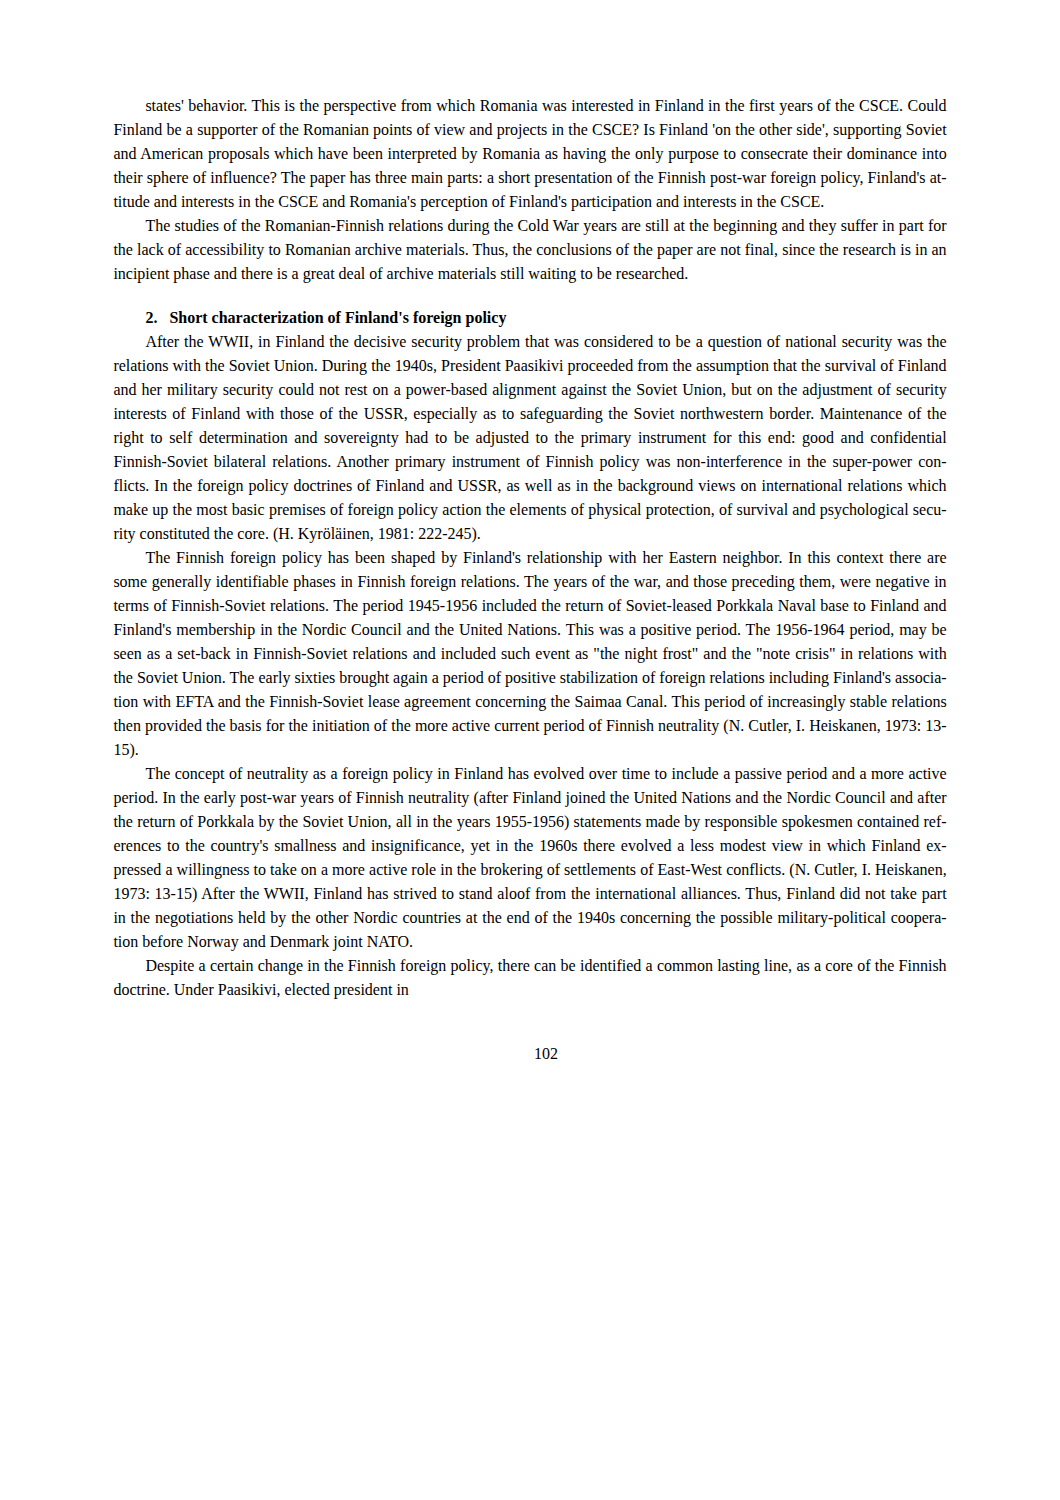states' behavior. This is the perspective from which Romania was interested in Finland in the first years of the CSCE. Could Finland be a supporter of the Romanian points of view and projects in the CSCE? Is Finland 'on the other side', supporting Soviet and American proposals which have been interpreted by Romania as having the only purpose to consecrate their dominance into their sphere of influence? The paper has three main parts: a short presentation of the Finnish post-war foreign policy, Finland's attitude and interests in the CSCE and Romania's perception of Finland's participation and interests in the CSCE.
The studies of the Romanian-Finnish relations during the Cold War years are still at the beginning and they suffer in part for the lack of accessibility to Romanian archive materials. Thus, the conclusions of the paper are not final, since the research is in an incipient phase and there is a great deal of archive materials still waiting to be researched.
2. Short characterization of Finland's foreign policy
After the WWII, in Finland the decisive security problem that was considered to be a question of national security was the relations with the Soviet Union. During the 1940s, President Paasikivi proceeded from the assumption that the survival of Finland and her military security could not rest on a power-based alignment against the Soviet Union, but on the adjustment of security interests of Finland with those of the USSR, especially as to safeguarding the Soviet northwestern border. Maintenance of the right to self determination and sovereignty had to be adjusted to the primary instrument for this end: good and confidential Finnish-Soviet bilateral relations. Another primary instrument of Finnish policy was non-interference in the super-power conflicts. In the foreign policy doctrines of Finland and USSR, as well as in the background views on international relations which make up the most basic premises of foreign policy action the elements of physical protection, of survival and psychological security constituted the core. (H. Kyröläinen, 1981: 222-245).
The Finnish foreign policy has been shaped by Finland's relationship with her Eastern neighbor. In this context there are some generally identifiable phases in Finnish foreign relations. The years of the war, and those preceding them, were negative in terms of Finnish-Soviet relations. The period 1945-1956 included the return of Soviet-leased Porkkala Naval base to Finland and Finland's membership in the Nordic Council and the United Nations. This was a positive period. The 1956-1964 period, may be seen as a set-back in Finnish-Soviet relations and included such event as "the night frost" and the "note crisis" in relations with the Soviet Union. The early sixties brought again a period of positive stabilization of foreign relations including Finland's association with EFTA and the Finnish-Soviet lease agreement concerning the Saimaa Canal. This period of increasingly stable relations then provided the basis for the initiation of the more active current period of Finnish neutrality (N. Cutler, I. Heiskanen, 1973: 13-15).
The concept of neutrality as a foreign policy in Finland has evolved over time to include a passive period and a more active period. In the early post-war years of Finnish neutrality (after Finland joined the United Nations and the Nordic Council and after the return of Porkkala by the Soviet Union, all in the years 1955-1956) statements made by responsible spokesmen contained references to the country's smallness and insignificance, yet in the 1960s there evolved a less modest view in which Finland expressed a willingness to take on a more active role in the brokering of settlements of East-West conflicts. (N. Cutler, I. Heiskanen, 1973: 13-15) After the WWII, Finland has strived to stand aloof from the international alliances. Thus, Finland did not take part in the negotiations held by the other Nordic countries at the end of the 1940s concerning the possible military-political cooperation before Norway and Denmark joint NATO.
Despite a certain change in the Finnish foreign policy, there can be identified a common lasting line, as a core of the Finnish doctrine. Under Paasikivi, elected president in
102